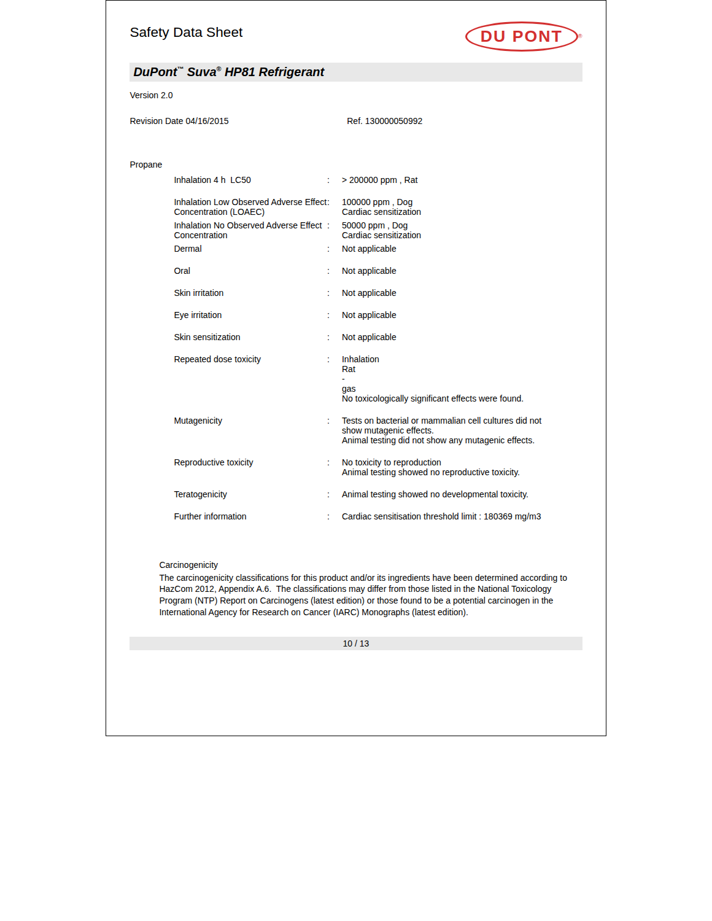Safety Data Sheet
DU PONT®
DuPont™ Suva® HP81 Refrigerant
Version 2.0
Revision Date 04/16/2015
Ref. 130000050992
Propane
| Inhalation 4 h LC50 | : | > 200000 ppm , Rat |
| Inhalation Low Observed Adverse Effect Concentration (LOAEC) | : | 100000 ppm , Dog Cardiac sensitization |
| Inhalation No Observed Adverse Effect Concentration | : | 50000 ppm , Dog Cardiac sensitization |
| Dermal | : | Not applicable |
| Oral | : | Not applicable |
| Skin irritation | : | Not applicable |
| Eye irritation | : | Not applicable |
| Skin sensitization | : | Not applicable |
| Repeated dose toxicity | : | Inhalation Rat - gas No toxicologically significant effects were found. |
| Mutagenicity | : | Tests on bacterial or mammalian cell cultures did not show mutagenic effects. Animal testing did not show any mutagenic effects. |
| Reproductive toxicity | : | No toxicity to reproduction Animal testing showed no reproductive toxicity. |
| Teratogenicity | : | Animal testing showed no developmental toxicity. |
| Further information | : | Cardiac sensitisation threshold limit : 180369 mg/m3 |
Carcinogenicity
The carcinogenicity classifications for this product and/or its ingredients have been determined according to HazCom 2012, Appendix A.6. The classifications may differ from those listed in the National Toxicology Program (NTP) Report on Carcinogens (latest edition) or those found to be a potential carcinogen in the International Agency for Research on Cancer (IARC) Monographs (latest edition).
10 / 13